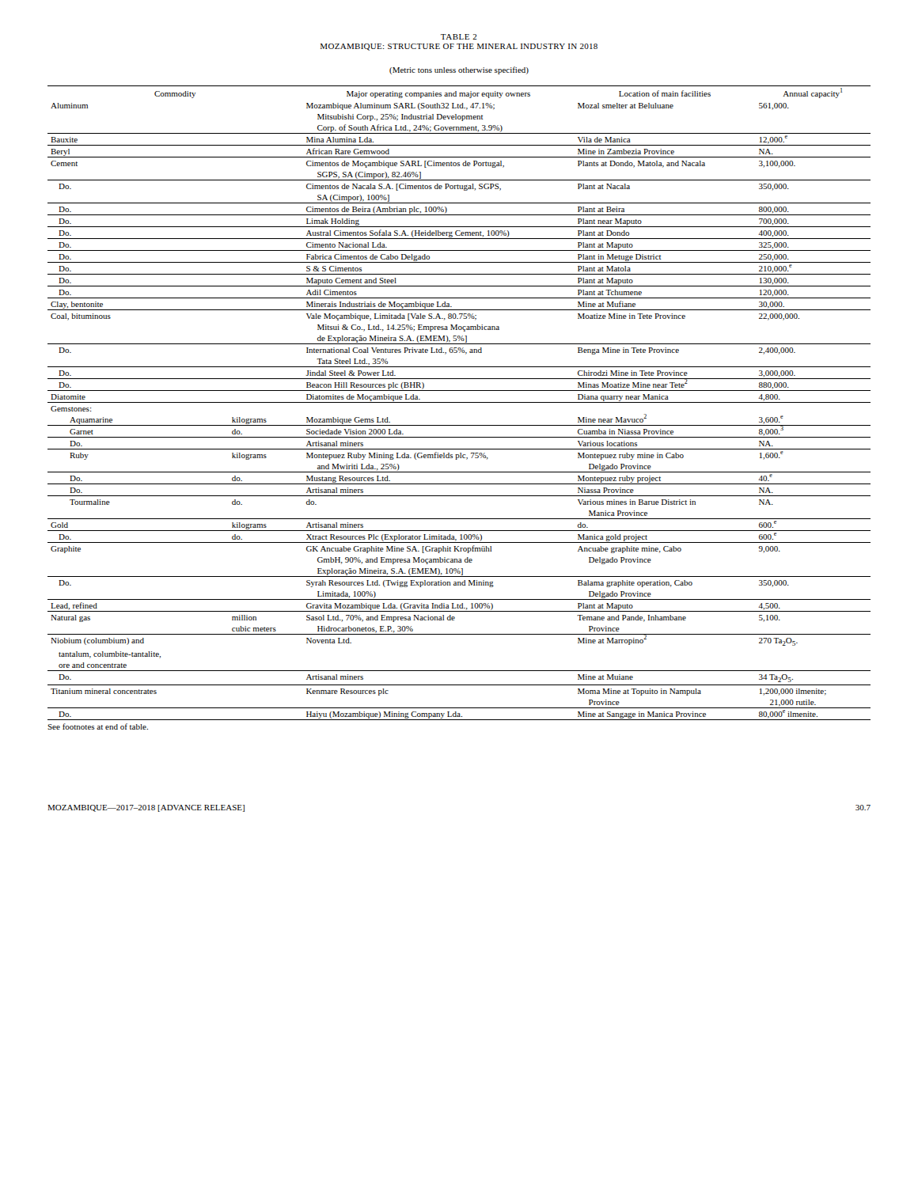TABLE 2
MOZAMBIQUE: STRUCTURE OF THE MINERAL INDUSTRY IN 2018
(Metric tons unless otherwise specified)
| Commodity | Major operating companies and major equity owners | Location of main facilities | Annual capacity 1 |
| --- | --- | --- | --- |
| Aluminum | | Mozambique Aluminum SARL (South32 Ltd., 47.1%; | Mozal smelter at Beluluane | 561,000. |
| | | Mitsubishi Corp., 25%; Industrial Development | | |
| | | Corp. of South Africa Ltd., 24%; Government, 3.9%) | | |
| Bauxite | | Mina Alumina Lda. | Vila de Manica | 12,000. e |
| Beryl | | African Rare Gemwood | Mine in Zambezia Province | NA. |
| Cement | | Cimentos de Moçambique SARL [Cimentos de Portugal, | Plants at Dondo, Matola, and Nacala | 3,100,000. |
| | | SGPS, SA (Cimpor), 82.46%] | | |
| Do. | | Cimentos de Nacala S.A. [Cimentos de Portugal, SGPS, | Plant at Nacala | 350,000. |
| | | SA (Cimpor), 100%] | | |
| Do. | | Cimentos de Beira (Ambrian plc, 100%) | Plant at Beira | 800,000. |
| Do. | | Limak Holding | Plant near Maputo | 700,000. |
| Do. | | Austral Cimentos Sofala S.A. (Heidelberg Cement, 100%) | Plant at Dondo | 400,000. |
| Do. | | Cimento Nacional Lda. | Plant at Maputo | 325,000. |
| Do. | | Fabrica Cimentos de Cabo Delgado | Plant in Metuge District | 250,000. |
| Do. | | S & S Cimentos | Plant at Matola | 210,000. e |
| Do. | | Maputo Cement and Steel | Plant at Maputo | 130,000. |
| Do. | | Adil Cimentos | Plant at Tchumene | 120,000. |
| Clay, bentonite | | Minerais Industriais de Moçambique Lda. | Mine at Mufiane | 30,000. |
| Coal, bituminous | | Vale Moçambique, Limitada [Vale S.A., 80.75%; | Moatize Mine in Tete Province | 22,000,000. |
| | | Mitsui & Co., Ltd., 14.25%; Empresa Moçambicana | | |
| | | de Exploração Mineira S.A. (EMEM), 5%] | | |
| Do. | | International Coal Ventures Private Ltd., 65%, and | Benga Mine in Tete Province | 2,400,000. |
| | | Tata Steel Ltd., 35% | | |
| Do. | | Jindal Steel & Power Ltd. | Chirodzi Mine in Tete Province | 3,000,000. |
| Do. | | Beacon Hill Resources plc (BHR) | Minas Moatize Mine near Tete 2 | 880,000. |
| Diatomite | | Diatomites de Moçambique Lda. | Diana quarry near Manica | 4,800. |
| Gemstones: | | | | |
| Aquamarine | kilograms | Mozambique Gems Ltd. | Mine near Mavuco 2 | 3,600. e |
| Garnet | do. | Sociedade Vision 2000 Lda. | Cuamba in Niassa Province | 8,000. 3 |
| Do. | | Artisanal miners | Various locations | NA. |
| Ruby | kilograms | Montepuez Ruby Mining Lda. (Gemfields plc, 75%, | Montepuez ruby mine in Cabo | 1,600. e |
| | | and Mwiriti Lda., 25%) | Delgado Province | |
| Do. | do. | Mustang Resources Ltd. | Montepuez ruby project | 40. e |
| Do. | | Artisanal miners | Niassa Province | NA. |
| Tourmaline | do. | do. | Various mines in Barue District in | NA. |
| | | | Manica Province | |
| Gold | kilograms | Artisanal miners | do. | 600. e |
| Do. | do. | Xtract Resources Plc (Explorator Limitada, 100%) | Manica gold project | 600. e |
| Graphite | | GK Ancuabe Graphite Mine SA. [Graphit Kropfmühl | Ancuabe graphite mine, Cabo | 9,000. |
| | | GmbH, 90%, and Empresa Moçambicana de | Delgado Province | |
| | | Exploração Mineira, S.A. (EMEM), 10%] | | |
| Do. | | Syrah Resources Ltd. (Twigg Exploration and Mining | Balama graphite operation, Cabo | 350,000. |
| | | Limitada, 100%) | Delgado Province | |
| Lead, refined | | Gravita Mozambique Lda. (Gravita India Ltd., 100%) | Plant at Maputo | 4,500. |
| Natural gas | million | Sasol Ltd., 70%, and Empresa Nacional de | Temane and Pande, Inhambane | 5,100. |
| | cubic meters | Hidrocarbonetos, E.P., 30% | Province | |
| Niobium (columbium) and | | Noventa Ltd. | Mine at Marropino 2 | 270 Ta 2 O 5 . |
| tantalum, columbite-tantalite, | | | | |
| ore and concentrate | | | | |
| Do. | | Artisanal miners | Mine at Muiane | 34 Ta 2 O 5 . |
| Titanium mineral concentrates | | Kenmare Resources plc | Moma Mine at Topuito in Nampula | 1,200,000 ilmenite; |
| | | | Province | 21,000 rutile. |
| Do. | | Haiyu (Mozambique) Mining Company Lda. | Mine at Sangage in Manica Province | 80,000 e ilmenite. |
See footnotes at end of table.
MOZAMBIQUE—2017–2018 [ADVANCE RELEASE] 30.7